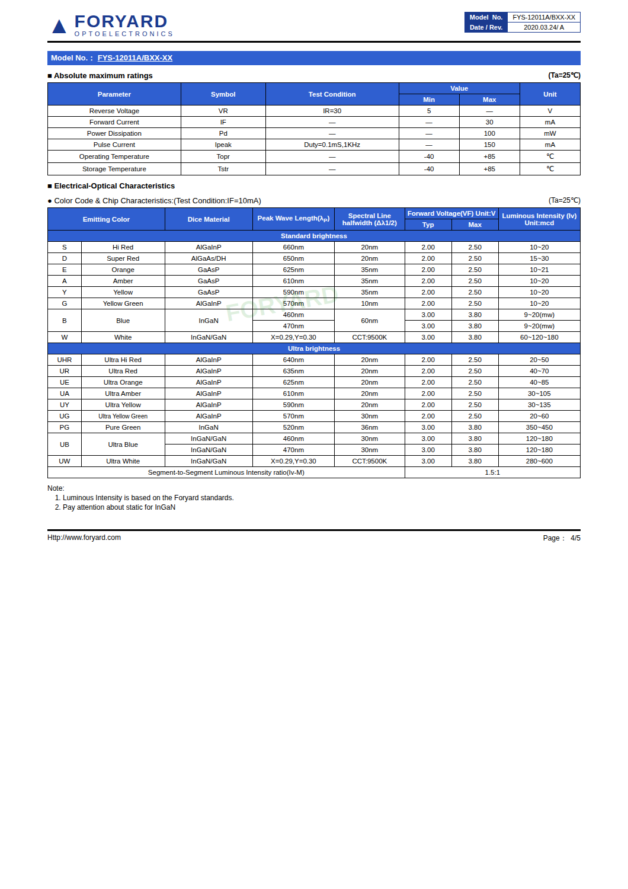▲
FORYARD
OPTOELECTRONICS
| Model No. | FYS-12011A/BXX-XX |
| Date / Rev. | 2020.03.24/ A |
Model No.： FYS-12011A/BXX-XX
■ Absolute maximum ratings (Ta=25℃)
| Parameter | Symbol | Test Condition | Value | Unit |
| --- | --- | --- | --- | --- |
| Min | Max |
| Reverse Voltage | VR | IR=30 | 5 | — | V |
| Forward Current | IF | — | — | 30 | mA |
| Power Dissipation | Pd | — | — | 100 | mW |
| Pulse Current | Ipeak | Duty=0.1mS,1KHz | — | 150 | mA |
| Operating Temperature | Topr | — | -40 | +85 | ℃ |
| Storage Temperature | Tstr | — | -40 | +85 | ℃ |
■ Electrical-Optical Characteristics
● Color Code & Chip Characteristics:(Test Condition:IF=10mA) (Ta=25℃)
| Emitting Color | Dice Material | Peak Wave Length(λ P ) | Spectral Line halfwidth (Δλ1/2) | Forward Voltage(VF) Unit:V | Luminous Intensity (Iv) Unit:mcd |
| --- | --- | --- | --- | --- | --- |
| Typ | Max |
| Standard brightness |
| S | Hi Red | AlGaInP | 660nm | 20nm | 2.00 | 2.50 | 10~20 |
| D | Super Red | AlGaAs/DH | 650nm | 20nm | 2.00 | 2.50 | 15~30 |
| E | Orange | GaAsP | 625nm | 35nm | 2.00 | 2.50 | 10~21 |
| A | Amber | GaAsP | 610nm | 35nm | 2.00 | 2.50 | 10~20 |
| Y | Yellow | GaAsP | 590nm | 35nm | 2.00 | 2.50 | 10~20 |
| G | Yellow Green | AlGaInP | 570nm | 10nm | 2.00 | 2.50 | 10~20 |
| B | Blue | InGaN | 460nm | 60nm | 3.00 | 3.80 | 9~20(mw) |
| 470nm | 3.00 | 3.80 | 9~20(mw) |
| W | White | InGaN/GaN | X=0.29,Y=0.30 | CCT:9500K | 3.00 | 3.80 | 60~120~180 |
| Ultra brightness |
| UHR | Ultra Hi Red | AlGaInP | 640nm | 20nm | 2.00 | 2.50 | 20~50 |
| UR | Ultra Red | AlGaInP | 635nm | 20nm | 2.00 | 2.50 | 40~70 |
| UE | Ultra Orange | AlGaInP | 625nm | 20nm | 2.00 | 2.50 | 40~85 |
| UA | Ultra Amber | AlGaInP | 610nm | 20nm | 2.00 | 2.50 | 30~105 |
| UY | Ultra Yellow | AlGaInP | 590nm | 20nm | 2.00 | 2.50 | 30~135 |
| UG | Ultra Yellow Green | AlGaInP | 570nm | 30nm | 2.00 | 2.50 | 20~60 |
| PG | Pure Green | InGaN | 520nm | 36nm | 3.00 | 3.80 | 350~450 |
| UB | Ultra Blue | InGaN/GaN | 460nm | 30nm | 3.00 | 3.80 | 120~180 |
| InGaN/GaN | 470nm | 30nm | 3.00 | 3.80 | 120~180 |
| UW | Ultra White | InGaN/GaN | X=0.29,Y=0.30 | CCT:9500K | 3.00 | 3.80 | 280~600 |
| Segment-to-Segment Luminous Intensity ratio(Iv-M) | 1.5:1 |
Note:
Luminous Intensity is based on the Foryard standards.
Pay attention about static for InGaN
Http://www.foryard.com
Page： 4/5
FORYARD